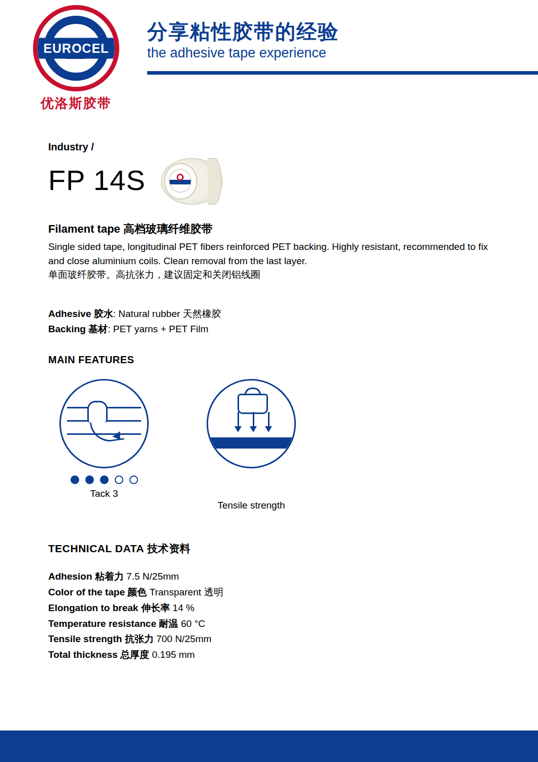E
EUROCEL
®
优洛斯胶带
分享粘性胶带的经验
the adhesive tape experience
Industry /
FP 14S
Filament tape 高档玻璃纤维胶带
Single sided tape, longitudinal PET fibers reinforced PET backing. Highly resistant, recommended to fix and close aluminium coils. Clean removal from the last layer.
单面玻纤胶带。高抗张力，建议固定和关闭铝线圈
Adhesive 胶水: Natural rubber 天然橡胶
Backing 基材: PET yarns + PET Film
MAIN FEATURES
Tack 3
Tensile strength
TECHNICAL DATA 技术资料
Adhesion 粘着力 7.5 N/25mm
Color of the tape 颜色 Transparent 透明
Elongation to break 伸长率 14 %
Temperature resistance 耐温 60 °C
Tensile strength 抗张力 700 N/25mm
Total thickness 总厚度 0.195 mm